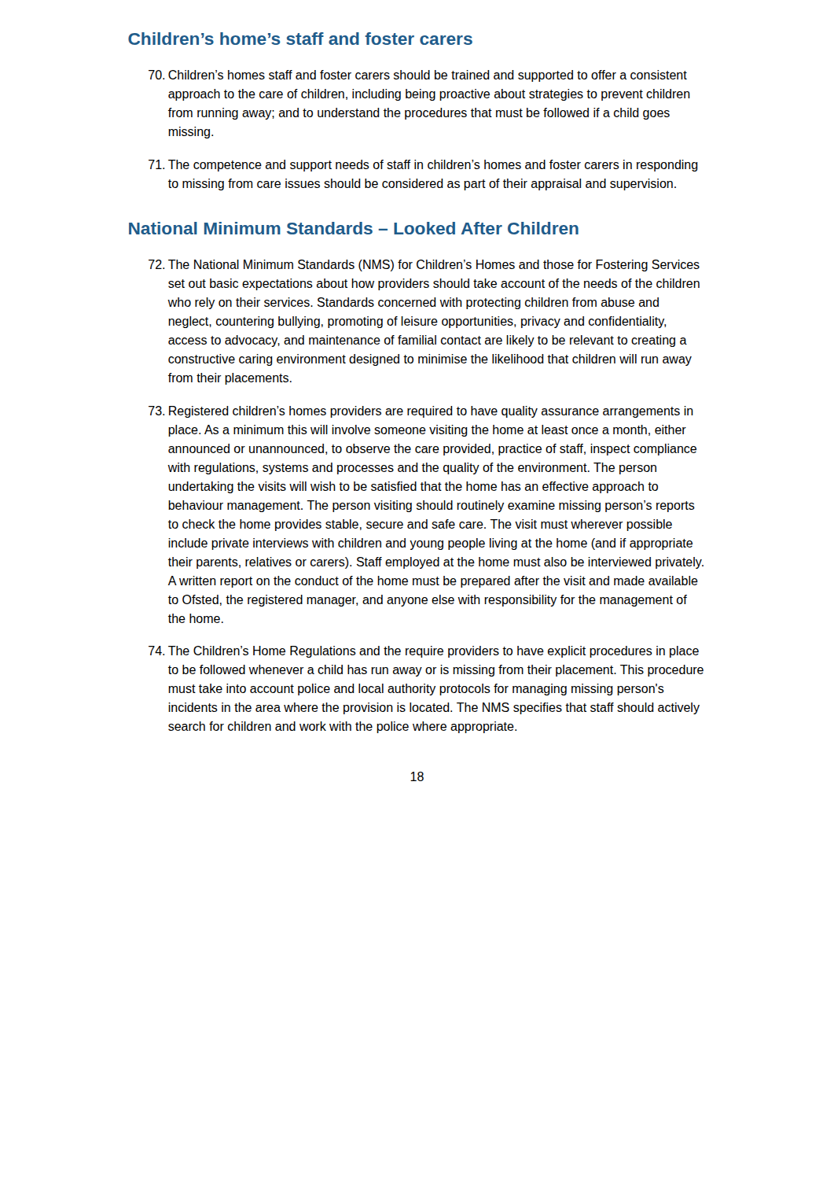Children’s home’s staff and foster carers
70. Children’s homes staff and foster carers should be trained and supported to offer a consistent approach to the care of children, including being proactive about strategies to prevent children from running away; and to understand the procedures that must be followed if a child goes missing.
71. The competence and support needs of staff in children’s homes and foster carers in responding to missing from care issues should be considered as part of their appraisal and supervision.
National Minimum Standards – Looked After Children
72. The National Minimum Standards (NMS) for Children’s Homes and those for Fostering Services set out basic expectations about how providers should take account of the needs of the children who rely on their services. Standards concerned with protecting children from abuse and neglect, countering bullying, promoting of leisure opportunities, privacy and confidentiality, access to advocacy, and maintenance of familial contact are likely to be relevant to creating a constructive caring environment designed to minimise the likelihood that children will run away from their placements.
73. Registered children’s homes providers are required to have quality assurance arrangements in place. As a minimum this will involve someone visiting the home at least once a month, either announced or unannounced, to observe the care provided, practice of staff, inspect compliance with regulations, systems and processes and the quality of the environment. The person undertaking the visits will wish to be satisfied that the home has an effective approach to behaviour management. The person visiting should routinely examine missing person’s reports to check the home provides stable, secure and safe care. The visit must wherever possible include private interviews with children and young people living at the home (and if appropriate their parents, relatives or carers). Staff employed at the home must also be interviewed privately. A written report on the conduct of the home must be prepared after the visit and made available to Ofsted, the registered manager, and anyone else with responsibility for the management of the home.
74. The Children’s Home Regulations and the require providers to have explicit procedures in place to be followed whenever a child has run away or is missing from their placement. This procedure must take into account police and local authority protocols for managing missing person's incidents in the area where the provision is located. The NMS specifies that staff should actively search for children and work with the police where appropriate.
18